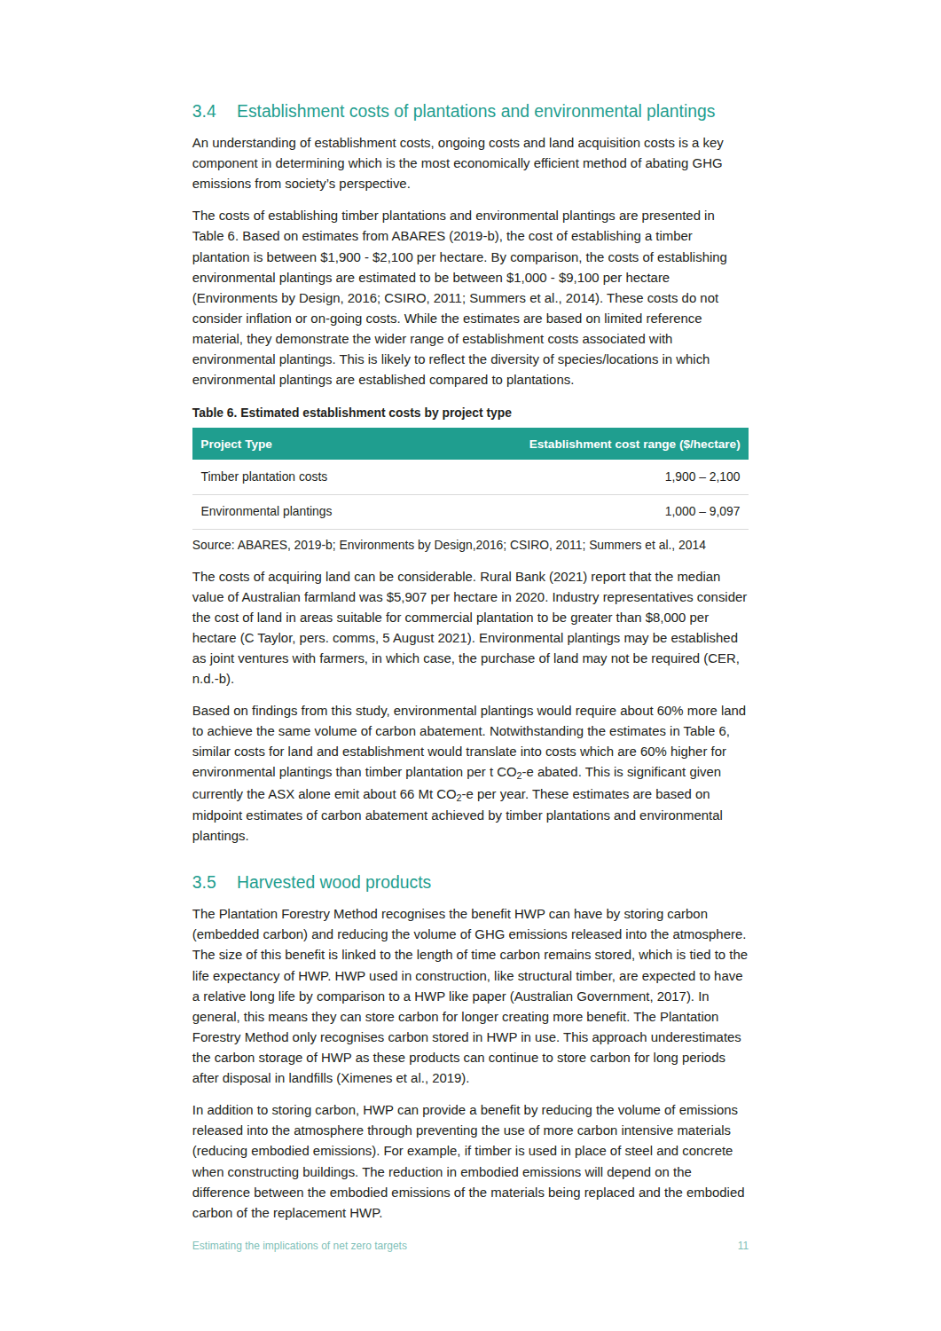3.4 Establishment costs of plantations and environmental plantings
An understanding of establishment costs, ongoing costs and land acquisition costs is a key component in determining which is the most economically efficient method of abating GHG emissions from society’s perspective.
The costs of establishing timber plantations and environmental plantings are presented in Table 6. Based on estimates from ABARES (2019-b), the cost of establishing a timber plantation is between $1,900 - $2,100 per hectare. By comparison, the costs of establishing environmental plantings are estimated to be between $1,000 - $9,100 per hectare (Environments by Design, 2016; CSIRO, 2011; Summers et al., 2014). These costs do not consider inflation or on-going costs. While the estimates are based on limited reference material, they demonstrate the wider range of establishment costs associated with environmental plantings. This is likely to reflect the diversity of species/locations in which environmental plantings are established compared to plantations.
Table 6. Estimated establishment costs by project type
| Project Type | Establishment cost range ($/hectare) |
| --- | --- |
| Timber plantation costs | 1,900 – 2,100 |
| Environmental plantings | 1,000 – 9,097 |
Source: ABARES, 2019-b; Environments by Design,2016; CSIRO, 2011; Summers et al., 2014
The costs of acquiring land can be considerable. Rural Bank (2021) report that the median value of Australian farmland was $5,907 per hectare in 2020. Industry representatives consider the cost of land in areas suitable for commercial plantation to be greater than $8,000 per hectare (C Taylor, pers. comms, 5 August 2021). Environmental plantings may be established as joint ventures with farmers, in which case, the purchase of land may not be required (CER, n.d.-b).
Based on findings from this study, environmental plantings would require about 60% more land to achieve the same volume of carbon abatement. Notwithstanding the estimates in Table 6, similar costs for land and establishment would translate into costs which are 60% higher for environmental plantings than timber plantation per t CO2-e abated. This is significant given currently the ASX alone emit about 66 Mt CO2-e per year. These estimates are based on midpoint estimates of carbon abatement achieved by timber plantations and environmental plantings.
3.5 Harvested wood products
The Plantation Forestry Method recognises the benefit HWP can have by storing carbon (embedded carbon) and reducing the volume of GHG emissions released into the atmosphere. The size of this benefit is linked to the length of time carbon remains stored, which is tied to the life expectancy of HWP. HWP used in construction, like structural timber, are expected to have a relative long life by comparison to a HWP like paper (Australian Government, 2017). In general, this means they can store carbon for longer creating more benefit. The Plantation Forestry Method only recognises carbon stored in HWP in use. This approach underestimates the carbon storage of HWP as these products can continue to store carbon for long periods after disposal in landfills (Ximenes et al., 2019).
In addition to storing carbon, HWP can provide a benefit by reducing the volume of emissions released into the atmosphere through preventing the use of more carbon intensive materials (reducing embodied emissions). For example, if timber is used in place of steel and concrete when constructing buildings. The reduction in embodied emissions will depend on the difference between the embodied emissions of the materials being replaced and the embodied carbon of the replacement HWP.
Estimating the implications of net zero targets 11